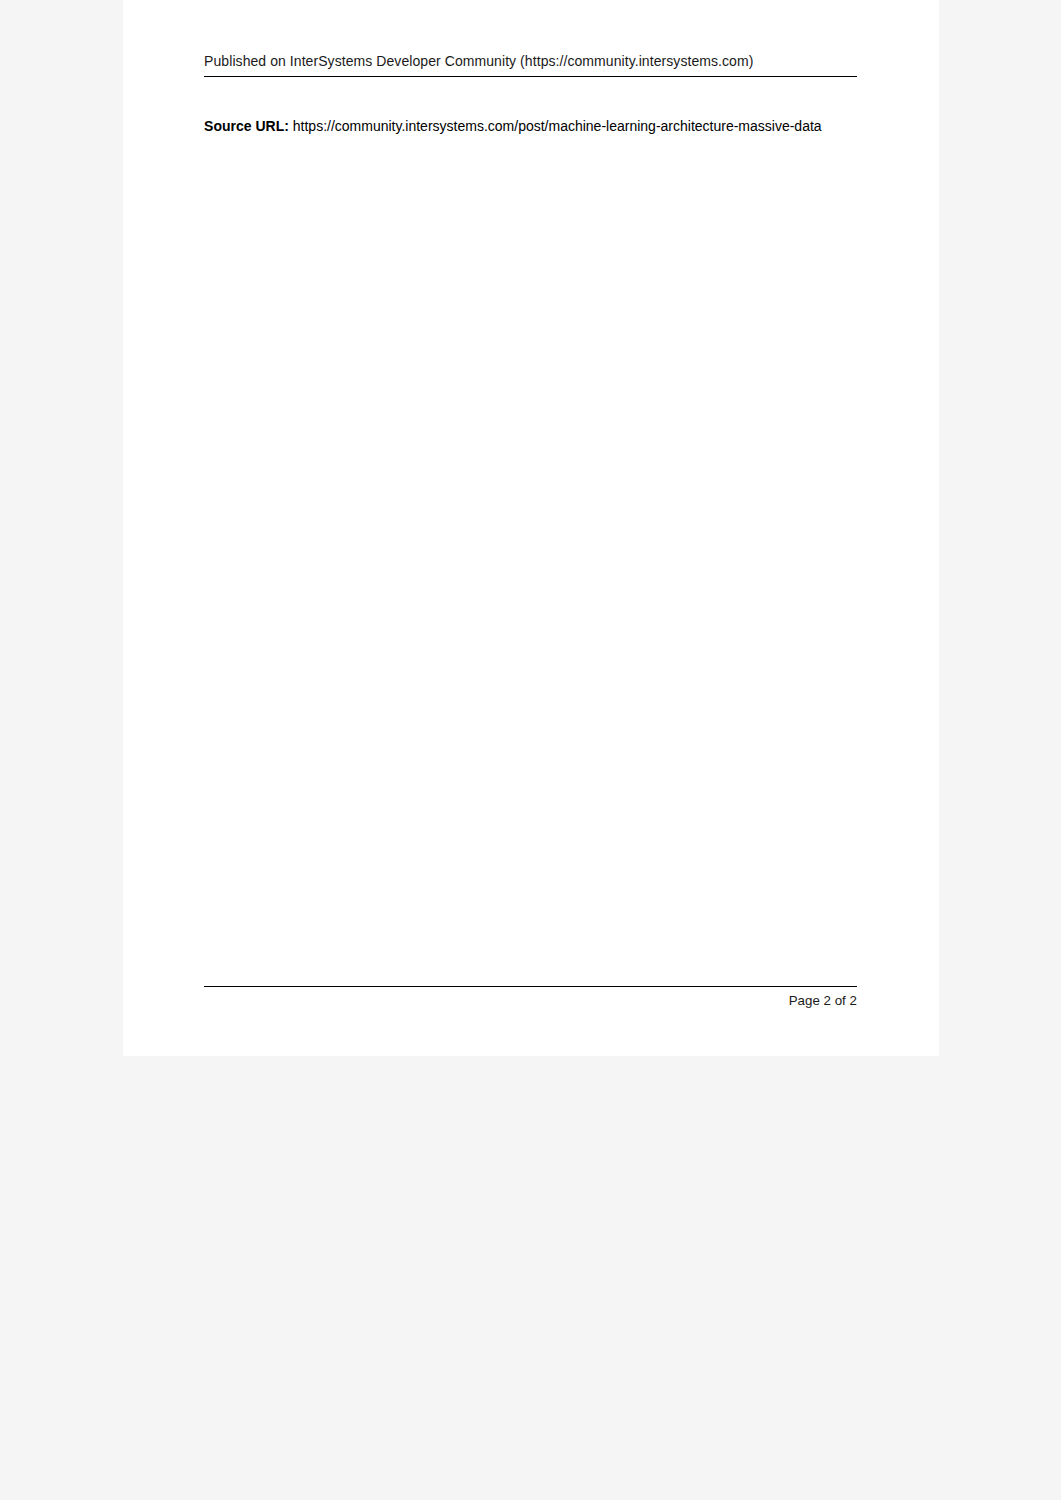Published on InterSystems Developer Community (https://community.intersystems.com)
Source URL: https://community.intersystems.com/post/machine-learning-architecture-massive-data
Page 2 of 2